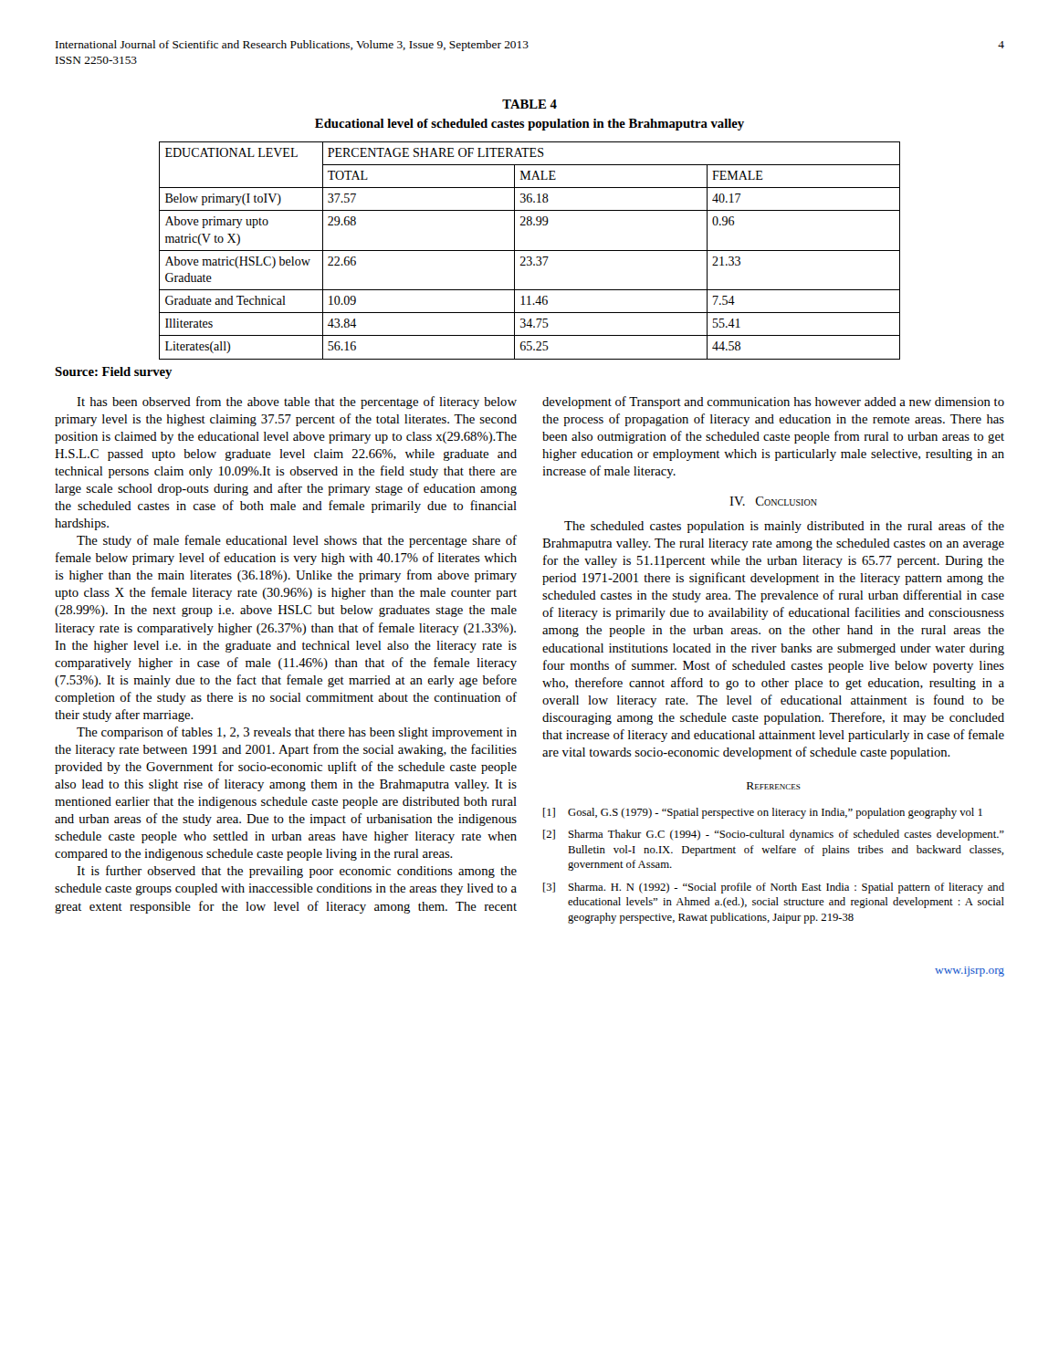International Journal of Scientific and Research Publications, Volume 3, Issue 9, September 2013
ISSN 2250-3153
4
TABLE 4
Educational level of scheduled castes population in the Brahmaputra valley
| EDUCATIONAL LEVEL | PERCENTAGE SHARE OF LITERATES |
| TOTAL | MALE | FEMALE |
| Below primary(I toIV) | 37.57 | 36.18 | 40.17 |
| Above primary upto matric(V to X) | 29.68 | 28.99 | 0.96 |
| Above matric(HSLC) below Graduate | 22.66 | 23.37 | 21.33 |
| Graduate and Technical | 10.09 | 11.46 | 7.54 |
| Illiterates | 43.84 | 34.75 | 55.41 |
| Literates(all) | 56.16 | 65.25 | 44.58 |
Source: Field survey
It has been observed from the above table that the percentage of literacy below primary level is the highest claiming 37.57 percent of the total literates. The second position is claimed by the educational level above primary up to class x(29.68%).The H.S.L.C passed upto below graduate level claim 22.66%, while graduate and technical persons claim only 10.09%.It is observed in the field study that there are large scale school drop-outs during and after the primary stage of education among the scheduled castes in case of both male and female primarily due to financial hardships.
The study of male female educational level shows that the percentage share of female below primary level of education is very high with 40.17% of literates which is higher than the main literates (36.18%). Unlike the primary from above primary upto class X the female literacy rate (30.96%) is higher than the male counter part (28.99%). In the next group i.e. above HSLC but below graduates stage the male literacy rate is comparatively higher (26.37%) than that of female literacy (21.33%). In the higher level i.e. in the graduate and technical level also the literacy rate is comparatively higher in case of male (11.46%) than that of the female literacy (7.53%). It is mainly due to the fact that female get married at an early age before completion of the study as there is no social commitment about the continuation of their study after marriage.
The comparison of tables 1, 2, 3 reveals that there has been slight improvement in the literacy rate between 1991 and 2001. Apart from the social awaking, the facilities provided by the Government for socio-economic uplift of the schedule caste people also lead to this slight rise of literacy among them in the Brahmaputra valley. It is mentioned earlier that the indigenous schedule caste people are distributed both rural and urban areas of the study area. Due to the impact of urbanisation the indigenous schedule caste people who settled in urban areas have higher literacy rate when compared to the indigenous schedule caste people living in the rural areas.
It is further observed that the prevailing poor economic conditions among the schedule caste groups coupled with inaccessible conditions in the areas they lived to a great extent responsible for the low level of literacy among them. The recent development of Transport and communication has however added a new dimension to the process of propagation of literacy and education in the remote areas. There has been also outmigration of the scheduled caste people from rural to urban areas to get higher education or employment which is particularly male selective, resulting in an increase of male literacy.
IV. Conclusion
The scheduled castes population is mainly distributed in the rural areas of the Brahmaputra valley. The rural literacy rate among the scheduled castes on an average for the valley is 51.11percent while the urban literacy is 65.77 percent. During the period 1971-2001 there is significant development in the literacy pattern among the scheduled castes in the study area. The prevalence of rural urban differential in case of literacy is primarily due to availability of educational facilities and consciousness among the people in the urban areas. on the other hand in the rural areas the educational institutions located in the river banks are submerged under water during four months of summer. Most of scheduled castes people live below poverty lines who, therefore cannot afford to go to other place to get education, resulting in a overall low literacy rate. The level of educational attainment is found to be discouraging among the schedule caste population. Therefore, it may be concluded that increase of literacy and educational attainment level particularly in case of female are vital towards socio-economic development of schedule caste population.
References
Gosal, G.S (1979) - “Spatial perspective on literacy in India,” population geography vol 1
Sharma Thakur G.C (1994) - “Socio-cultural dynamics of scheduled castes development.” Bulletin vol-I no.IX. Department of welfare of plains tribes and backward classes, government of Assam.
Sharma. H. N (1992) - “Social profile of North East India : Spatial pattern of literacy and educational levels” in Ahmed a.(ed.), social structure and regional development : A social geography perspective, Rawat publications, Jaipur pp. 219-38
www.ijsrp.org